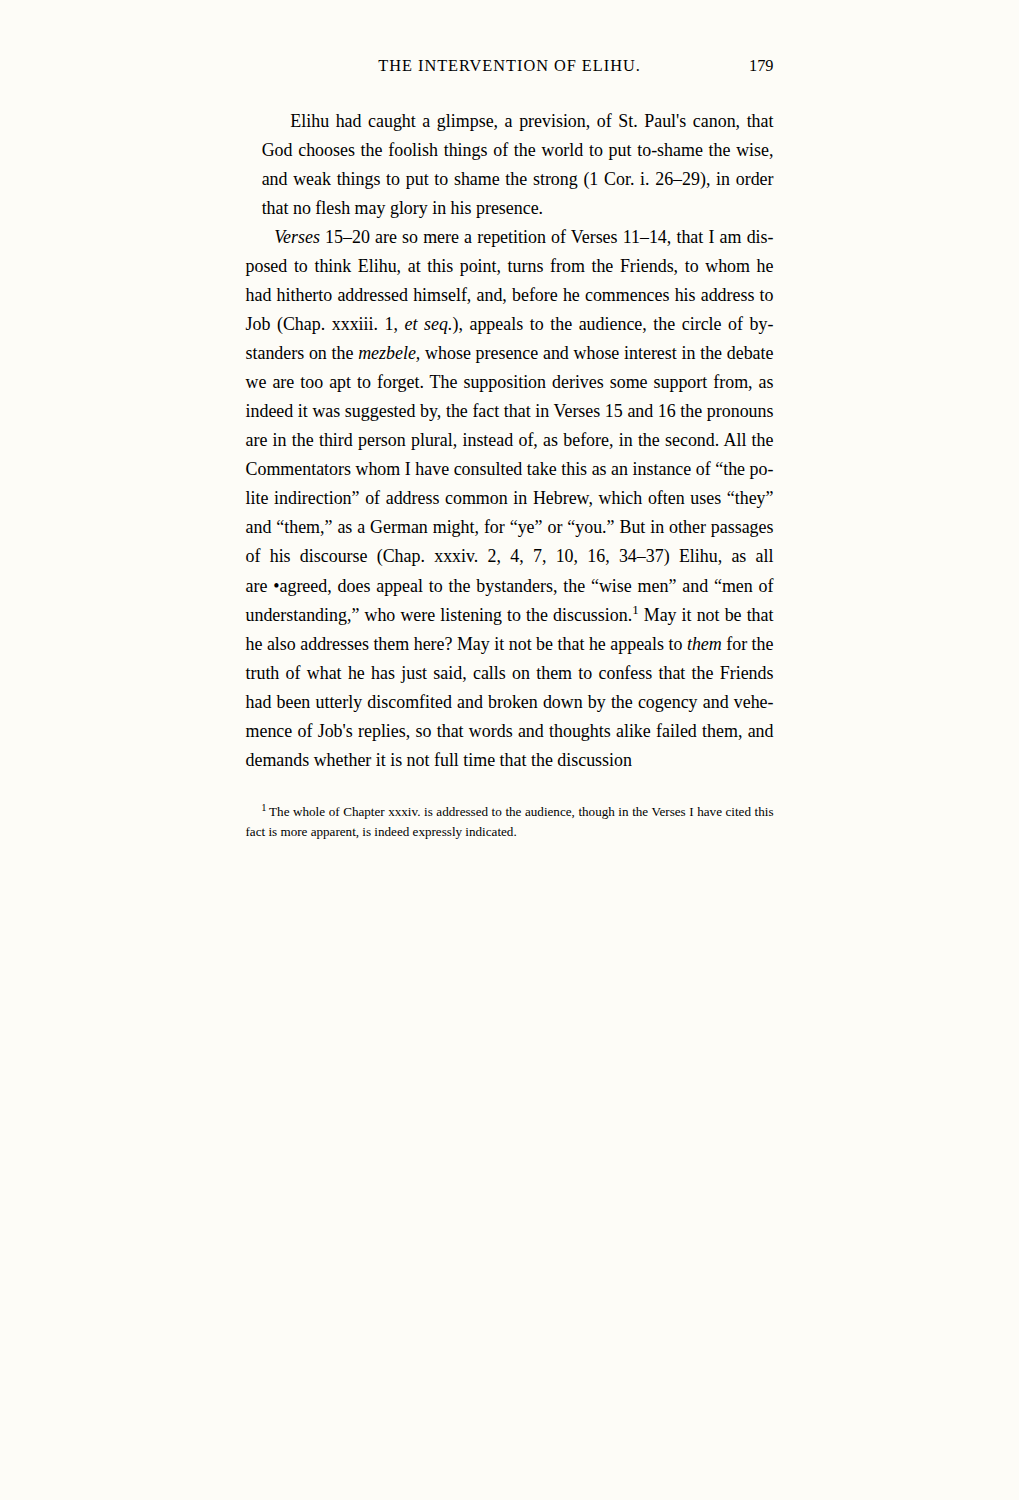THE INTERVENTION OF ELIHU. 179
Elihu had caught a glimpse, a prevision, of St. Paul's canon, that God chooses the foolish things of the world to put to‑shame the wise, and weak things to put to shame the strong (1 Cor. i. 26–29), in order that no flesh may glory in his presence.
Verses 15–20 are so mere a repetition of Verses 11–14, that I am disposed to think Elihu, at this point, turns from the Friends, to whom he had hitherto addressed himself, and, before he commences his address to Job (Chap. xxxiii. 1, et seq.), appeals to the audience, the circle of bystanders on the mezbele, whose presence and whose interest in the debate we are too apt to forget. The supposition derives some support from, as indeed it was suggested by, the fact that in Verses 15 and 16 the pronouns are in the third person plural, instead of, as before, in the second. All the Commentators whom I have consulted take this as an instance of “the polite indirection” of address common in Hebrew, which often uses “they” and “them,” as a German might, for “ye” or “you.” But in other passages of his discourse (Chap. xxxiv. 2, 4, 7, 10, 16, 34–37) Elihu, as all are •agreed, does appeal to the bystanders, the “wise men” and “men of understanding,” who were listening to the discussion.1 May it not be that he also addresses them here? May it not be that he appeals to them for the truth of what he has just said, calls on them to confess that the Friends had been utterly discomfited and broken down by the cogency and vehemence of Job's replies, so that words and thoughts alike failed them, and demands whether it is not full time that the discussion
1 The whole of Chapter xxxiv. is addressed to the audience, though in the Verses I have cited this fact is more apparent, is indeed expressly indicated.